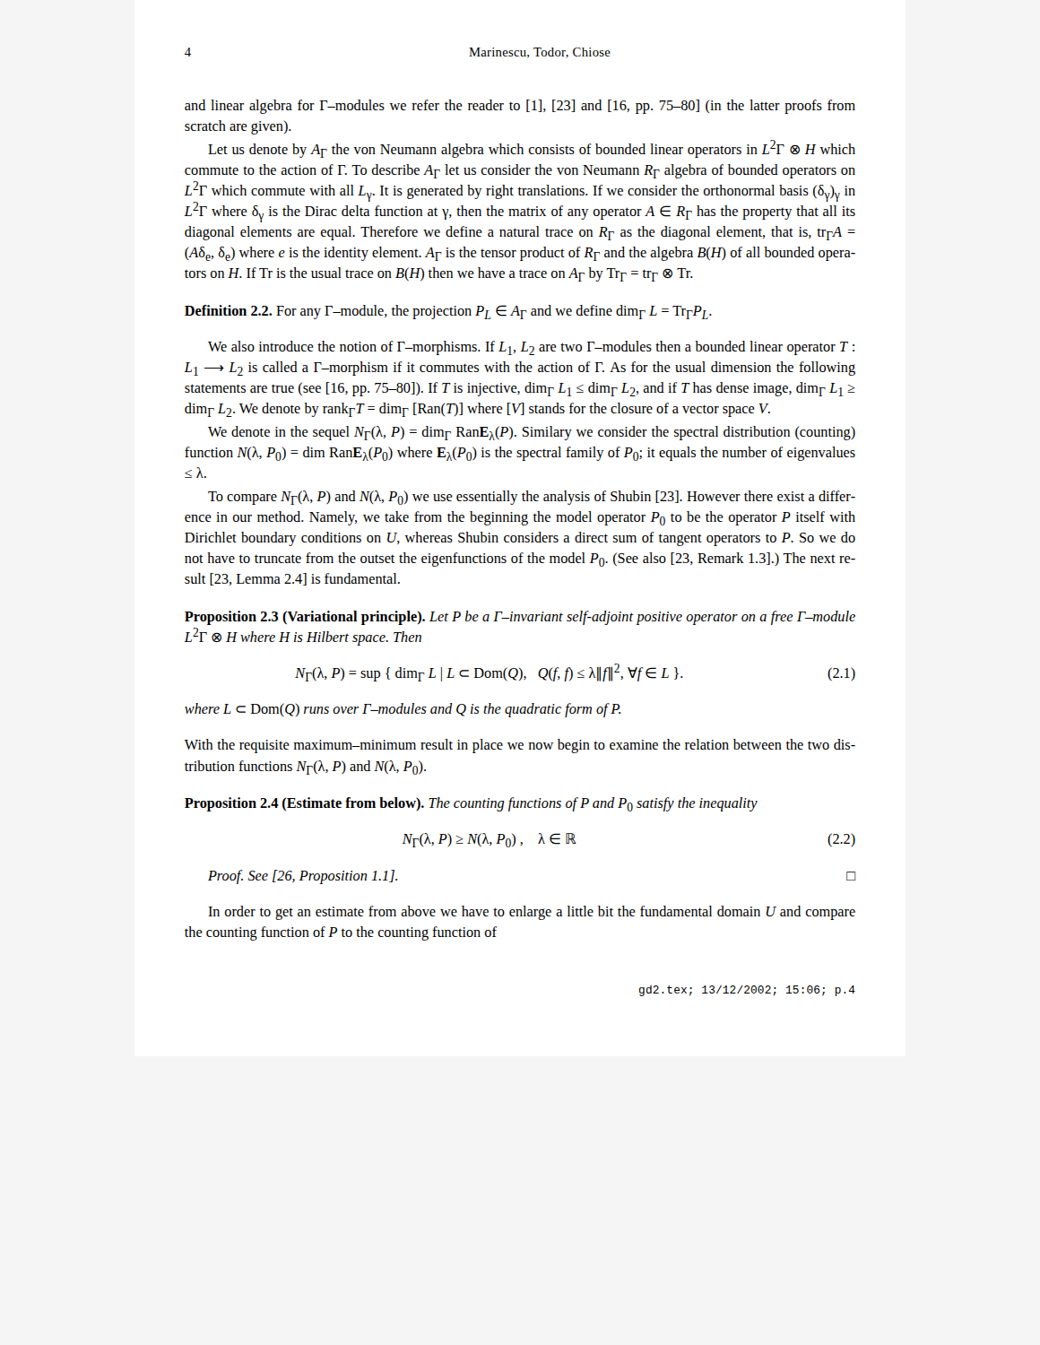4
Marinescu, Todor, Chiose
and linear algebra for Γ–modules we refer the reader to [1], [23] and [16, pp. 75–80] (in the latter proofs from scratch are given).
Let us denote by AΓ the von Neumann algebra which consists of bounded linear operators in L2Γ ⊗ H which commute to the action of Γ. To describe AΓ let us consider the von Neumann RΓ algebra of bounded operators on L2Γ which commute with all Lγ. It is generated by right translations. If we consider the orthonormal basis (δγ)γ in L2Γ where δγ is the Dirac delta function at γ, then the matrix of any operator A ∈ RΓ has the property that all its diagonal elements are equal. Therefore we define a natural trace on RΓ as the diagonal element, that is, trΓA = (Aδe, δe) where e is the identity element. AΓ is the tensor product of RΓ and the algebra B(H) of all bounded operators on H. If Tr is the usual trace on B(H) then we have a trace on AΓ by TrΓ = trΓ ⊗ Tr.
Definition 2.2. For any Γ–module, the projection PL ∈ AΓ and we define dimΓ L = TrΓPL.
We also introduce the notion of Γ–morphisms. If L1, L2 are two Γ–modules then a bounded linear operator T : L1 ⟶ L2 is called a Γ–morphism if it commutes with the action of Γ. As for the usual dimension the following statements are true (see [16, pp. 75–80]). If T is injective, dimΓ L1 ≤ dimΓ L2, and if T has dense image, dimΓ L1 ≥ dimΓ L2. We denote by rankΓT = dimΓ [Ran(T)] where [V] stands for the closure of a vector space V.
We denote in the sequel NΓ(λ, P) = dimΓ RanEλ(P). Similary we consider the spectral distribution (counting) function N(λ, P0) = dim RanEλ(P0) where Eλ(P0) is the spectral family of P0; it equals the number of eigenvalues ≤ λ.
To compare NΓ(λ, P) and N(λ, P0) we use essentially the analysis of Shubin [23]. However there exist a difference in our method. Namely, we take from the beginning the model operator P0 to be the operator P itself with Dirichlet boundary conditions on U, whereas Shubin considers a direct sum of tangent operators to P. So we do not have to truncate from the outset the eigenfunctions of the model P0. (See also [23, Remark 1.3].) The next result [23, Lemma 2.4] is fundamental.
Proposition 2.3 (Variational principle). Let P be a Γ–invariant self-adjoint positive operator on a free Γ–module L2Γ ⊗ H where H is Hilbert space. Then
NΓ(λ, P) = sup { dimΓ L | L ⊂ Dom(Q), Q(f, f) ≤ λ∥f∥2, ∀f ∈ L }.
(2.1)
where L ⊂ Dom(Q) runs over Γ–modules and Q is the quadratic form of P.
With the requisite maximum–minimum result in place we now begin to examine the relation between the two distribution functions NΓ(λ, P) and N(λ, P0).
Proposition 2.4 (Estimate from below). The counting functions of P and P0 satisfy the inequality
NΓ(λ, P) ≥ N(λ, P0) , λ ∈ ℝ
(2.2)
□Proof. See [26, Proposition 1.1].
In order to get an estimate from above we have to enlarge a little bit the fundamental domain U and compare the counting function of P to the counting function of
gd2.tex; 13/12/2002; 15:06; p.4